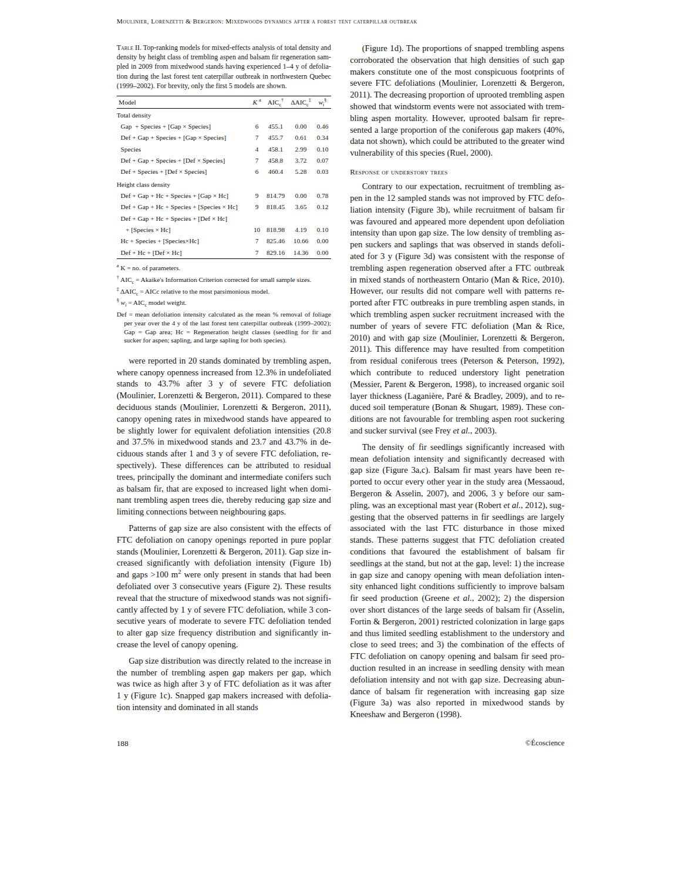Moulinier, Lorenzetti & Bergeron: Mixedwoods dynamics after a forest tent caterpillar outbreak
Table II. Top-ranking models for mixed-effects analysis of total density and density by height class of trembling aspen and balsam fir regeneration sampled in 2009 from mixedwood stands having experienced 1–4 y of defoliation during the last forest tent caterpillar outbreak in northwestern Quebec (1999–2002). For brevity, only the first 5 models are shown.
| Model | K a | AIC c † | ΔAIC c ‡ | w i § |
| --- | --- | --- | --- | --- |
| Total density |
| Gap + Species + [Gap × Species] | 6 | 455.1 | 0.00 | 0.46 |
| Def + Gap + Species + [Gap × Species] | 7 | 455.7 | 0.61 | 0.34 |
| Species | 4 | 458.1 | 2.99 | 0.10 |
| Def + Gap + Species + [Def × Species] | 7 | 458.8 | 3.72 | 0.07 |
| Def + Species + [Def × Species] | 6 | 460.4 | 5.28 | 0.03 |
| Height class density |
| Def + Gap + Hc + Species + [Gap × Hc] | 9 | 814.79 | 0.00 | 0.78 |
| Def + Gap + Hc + Species + [Species × Hc] | 9 | 818.45 | 3.65 | 0.12 |
| Def + Gap + Hc + Species + [Def × Hc] | | | | |
| + [Species × Hc] | 10 | 818.98 | 4.19 | 0.10 |
| Hc + Species + [Species×Hc] | 7 | 825.46 | 10.66 | 0.00 |
| Def + Hc + [Def × Hc] | 7 | 829.16 | 14.36 | 0.00 |
a K = no. of parameters.
† AICc = Akaike's Information Criterion corrected for small sample sizes.
‡ ΔAICc = AICc relative to the most parsimonious model.
§ wi = AICc model weight.
Def = mean defoliation intensity calculated as the mean % removal of foliage per year over the 4 y of the last forest tent caterpillar outbreak (1999–2002); Gap = Gap area; Hc = Regeneration height classes (seedling for fir and sucker for aspen; sapling, and large sapling for both species).
were reported in 20 stands dominated by trembling aspen, where canopy openness increased from 12.3% in undefoliated stands to 43.7% after 3 y of severe FTC defoliation (Moulinier, Lorenzetti & Bergeron, 2011). Compared to these deciduous stands (Moulinier, Lorenzetti & Bergeron, 2011), canopy opening rates in mixedwood stands have appeared to be slightly lower for equivalent defoliation intensities (20.8 and 37.5% in mixedwood stands and 23.7 and 43.7% in deciduous stands after 1 and 3 y of severe FTC defoliation, respectively). These differences can be attributed to residual trees, principally the dominant and intermediate conifers such as balsam fir, that are exposed to increased light when dominant trembling aspen trees die, thereby reducing gap size and limiting connections between neighbouring gaps.
Patterns of gap size are also consistent with the effects of FTC defoliation on canopy openings reported in pure poplar stands (Moulinier, Lorenzetti & Bergeron, 2011). Gap size increased significantly with defoliation intensity (Figure 1b) and gaps >100 m2 were only present in stands that had been defoliated over 3 consecutive years (Figure 2). These results reveal that the structure of mixedwood stands was not significantly affected by 1 y of severe FTC defoliation, while 3 consecutive years of moderate to severe FTC defoliation tended to alter gap size frequency distribution and significantly increase the level of canopy opening.
Gap size distribution was directly related to the increase in the number of trembling aspen gap makers per gap, which was twice as high after 3 y of FTC defoliation as it was after 1 y (Figure 1c). Snapped gap makers increased with defoliation intensity and dominated in all stands
(Figure 1d). The proportions of snapped trembling aspens corroborated the observation that high densities of such gap makers constitute one of the most conspicuous footprints of severe FTC defoliations (Moulinier, Lorenzetti & Bergeron, 2011). The decreasing proportion of uprooted trembling aspen showed that windstorm events were not associated with trembling aspen mortality. However, uprooted balsam fir represented a large proportion of the coniferous gap makers (40%, data not shown), which could be attributed to the greater wind vulnerability of this species (Ruel, 2000).
Response of understory trees
Contrary to our expectation, recruitment of trembling aspen in the 12 sampled stands was not improved by FTC defoliation intensity (Figure 3b), while recruitment of balsam fir was favoured and appeared more dependent upon defoliation intensity than upon gap size. The low density of trembling aspen suckers and saplings that was observed in stands defoliated for 3 y (Figure 3d) was consistent with the response of trembling aspen regeneration observed after a FTC outbreak in mixed stands of northeastern Ontario (Man & Rice, 2010). However, our results did not compare well with patterns reported after FTC outbreaks in pure trembling aspen stands, in which trembling aspen sucker recruitment increased with the number of years of severe FTC defoliation (Man & Rice, 2010) and with gap size (Moulinier, Lorenzetti & Bergeron, 2011). This difference may have resulted from competition from residual coniferous trees (Peterson & Peterson, 1992), which contribute to reduced understory light penetration (Messier, Parent & Bergeron, 1998), to increased organic soil layer thickness (Laganière, Paré & Bradley, 2009), and to reduced soil temperature (Bonan & Shugart, 1989). These conditions are not favourable for trembling aspen root suckering and sucker survival (see Frey et al., 2003).
The density of fir seedlings significantly increased with mean defoliation intensity and significantly decreased with gap size (Figure 3a,c). Balsam fir mast years have been reported to occur every other year in the study area (Messaoud, Bergeron & Asselin, 2007), and 2006, 3 y before our sampling, was an exceptional mast year (Robert et al., 2012), suggesting that the observed patterns in fir seedlings are largely associated with the last FTC disturbance in those mixed stands. These patterns suggest that FTC defoliation created conditions that favoured the establishment of balsam fir seedlings at the stand, but not at the gap, level: 1) the increase in gap size and canopy opening with mean defoliation intensity enhanced light conditions sufficiently to improve balsam fir seed production (Greene et al., 2002); 2) the dispersion over short distances of the large seeds of balsam fir (Asselin, Fortin & Bergeron, 2001) restricted colonization in large gaps and thus limited seedling establishment to the understory and close to seed trees; and 3) the combination of the effects of FTC defoliation on canopy opening and balsam fir seed production resulted in an increase in seedling density with mean defoliation intensity and not with gap size. Decreasing abundance of balsam fir regeneration with increasing gap size (Figure 3a) was also reported in mixedwood stands by Kneeshaw and Bergeron (1998).
188
©Écoscience